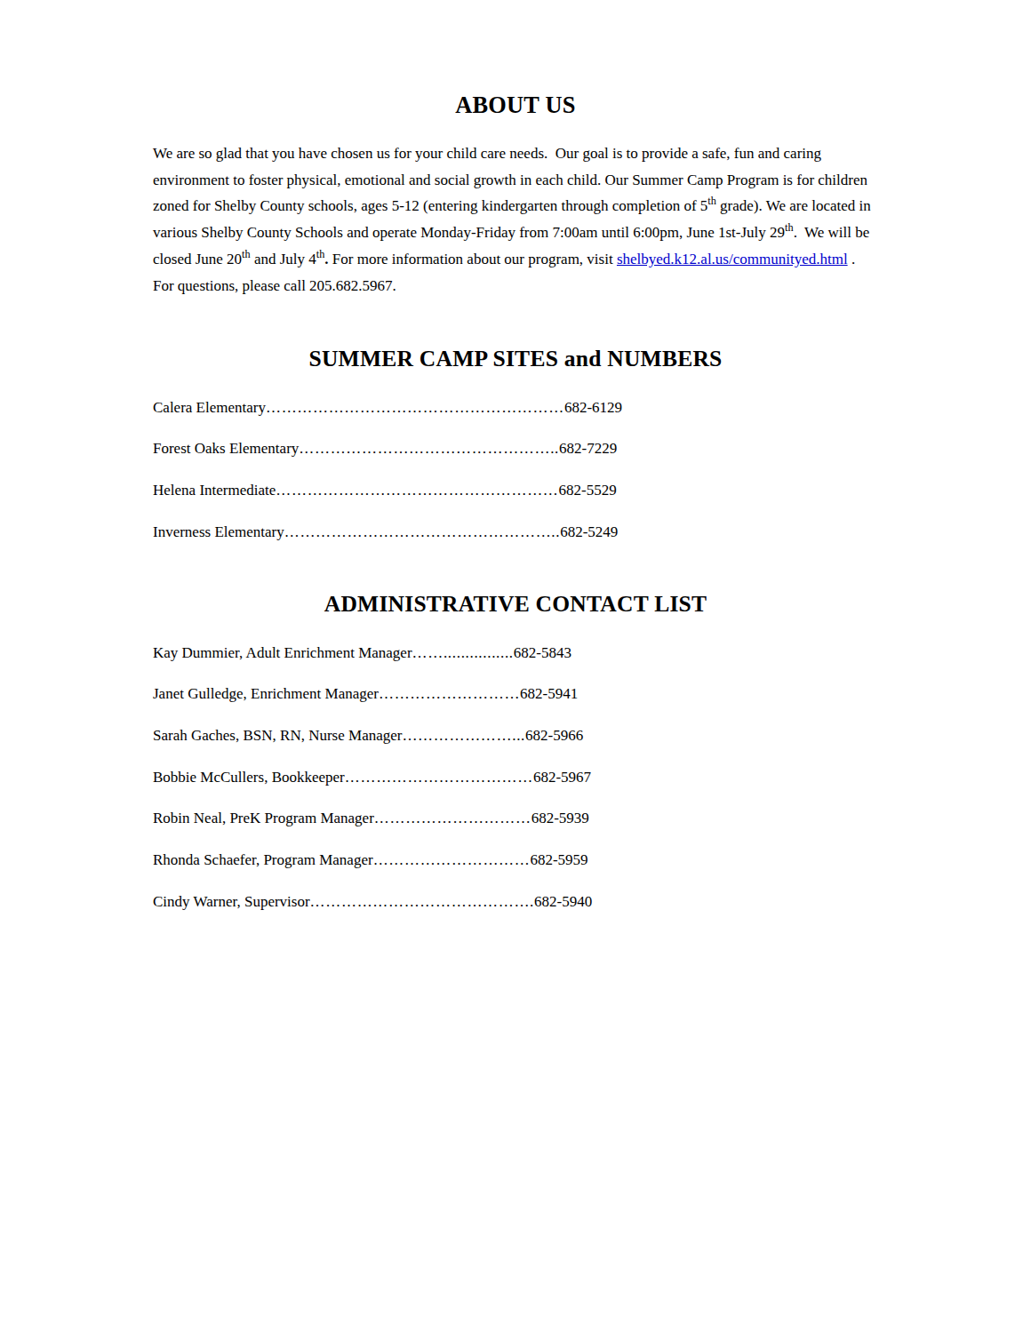ABOUT US
We are so glad that you have chosen us for your child care needs. Our goal is to provide a safe, fun and caring environment to foster physical, emotional and social growth in each child. Our Summer Camp Program is for children zoned for Shelby County schools, ages 5-12 (entering kindergarten through completion of 5th grade). We are located in various Shelby County Schools and operate Monday-Friday from 7:00am until 6:00pm, June 1st-July 29th. We will be closed June 20th and July 4th. For more information about our program, visit shelbyed.k12.al.us/communityed.html . For questions, please call 205.682.5967.
SUMMER CAMP SITES and NUMBERS
Calera Elementary…………………………………………………682-6129
Forest Oaks Elementary………………………………………….. 682-7229
Helena Intermediate………………………………………………682-5529
Inverness Elementary…………………………………………….. 682-5249
ADMINISTRATIVE CONTACT LIST
Kay Dummier, Adult Enrichment Manager……................ 682-5843
Janet Gulledge, Enrichment Manager………………………682-5941
Sarah Gaches, BSN, RN, Nurse Manager…………………... 682-5966
Bobbie McCullers, Bookkeeper………………………………682-5967
Robin Neal, PreK Program Manager…………………………682-5939
Rhonda Schaefer, Program Manager…………………………682-5959
Cindy Warner, Supervisor……………………………………. 682-5940